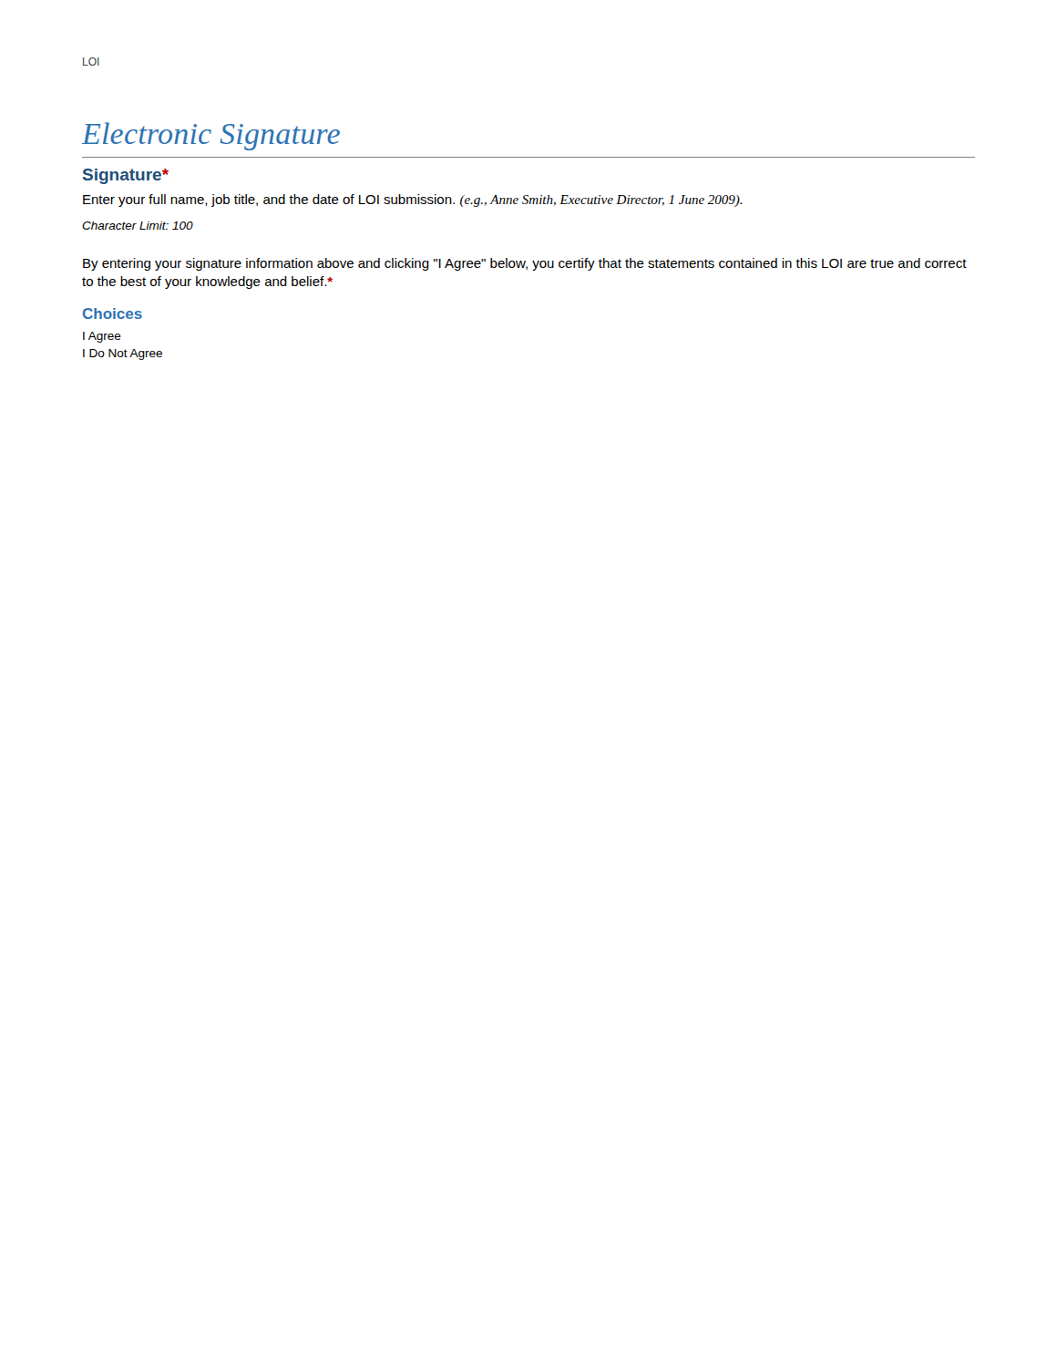LOI
Electronic Signature
Signature*
Enter your full name, job title, and the date of LOI submission. (e.g., Anne Smith, Executive Director, 1 June 2009).
Character Limit: 100
By entering your signature information above and clicking "I Agree" below, you certify that the statements contained in this LOI are true and correct to the best of your knowledge and belief.*
Choices
I Agree
I Do Not Agree